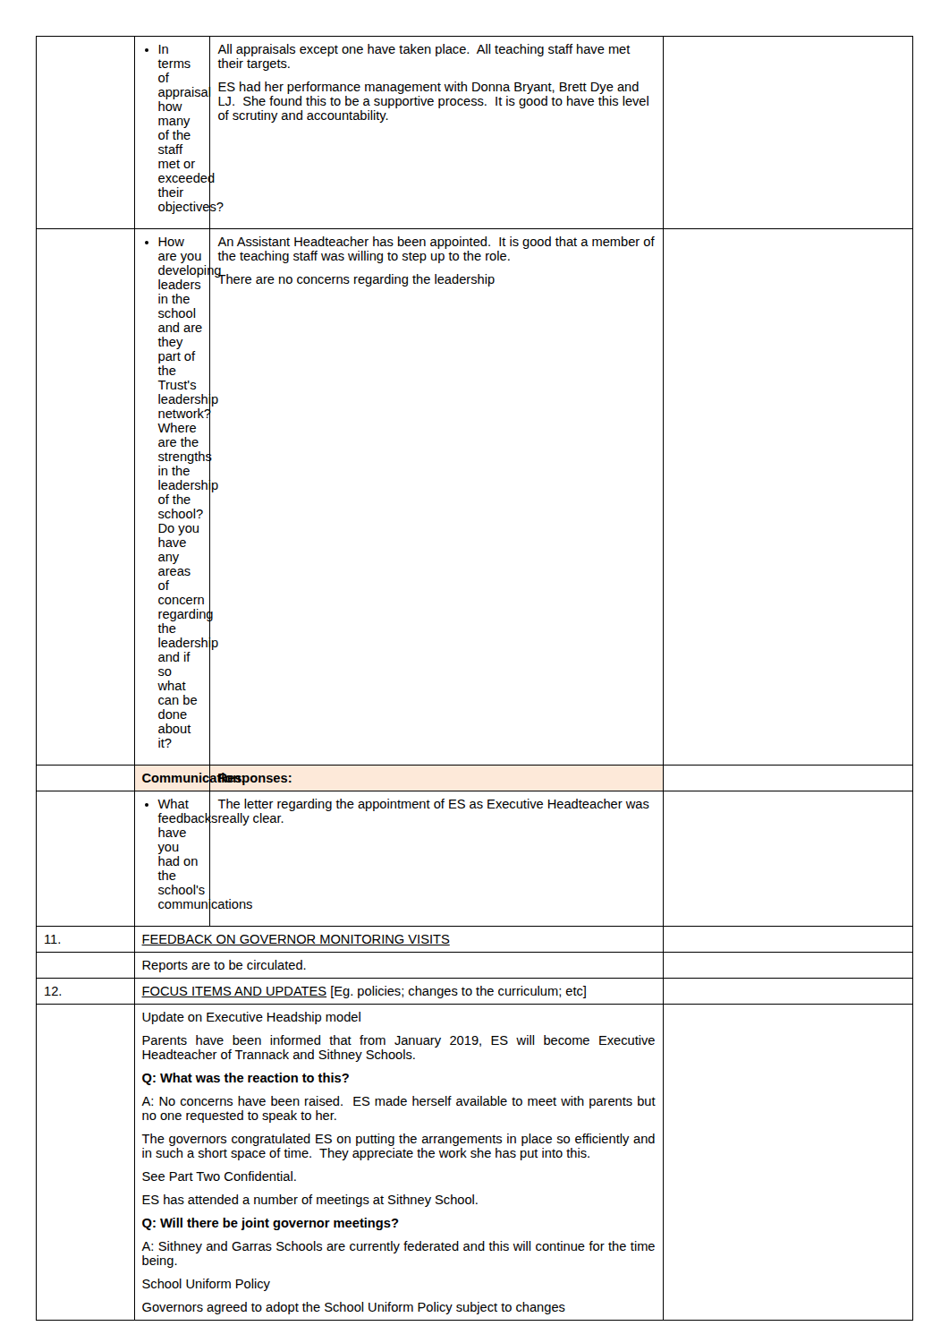| | In terms of appraisal how many of the staff met or exceeded their objectives? | All appraisals except one have taken place. All teaching staff have met their targets. ES had her performance management with Donna Bryant, Brett Dye and LJ. She found this to be a supportive process. It is good to have this level of scrutiny and accountability. | |
| | How are you developing leaders in the school and are they part of the Trust's leadership network? Where are the strengths in the leadership of the school? Do you have any areas of concern regarding the leadership and if so what can be done about it? | An Assistant Headteacher has been appointed. It is good that a member of the teaching staff was willing to step up to the role. There are no concerns regarding the leadership | |
| | Communication: | Responses: | |
| | What feedbacks have you had on the school's communications | The letter regarding the appointment of ES as Executive Headteacher was really clear. | |
| 11. | FEEDBACK ON GOVERNOR MONITORING VISITS | |
| | Reports are to be circulated. | |
| 12. | FOCUS ITEMS AND UPDATES [Eg. policies; changes to the curriculum; etc] | |
| | Update on Executive Headship model Parents have been informed that from January 2019, ES will become Executive Headteacher of Trannack and Sithney Schools. Q: What was the reaction to this? A: No concerns have been raised. ES made herself available to meet with parents but no one requested to speak to her. The governors congratulated ES on putting the arrangements in place so efficiently and in such a short space of time. They appreciate the work she has put into this. See Part Two Confidential. ES has attended a number of meetings at Sithney School. Q: Will there be joint governor meetings? A: Sithney and Garras Schools are currently federated and this will continue for the time being. School Uniform Policy Governors agreed to adopt the School Uniform Policy subject to changes | |